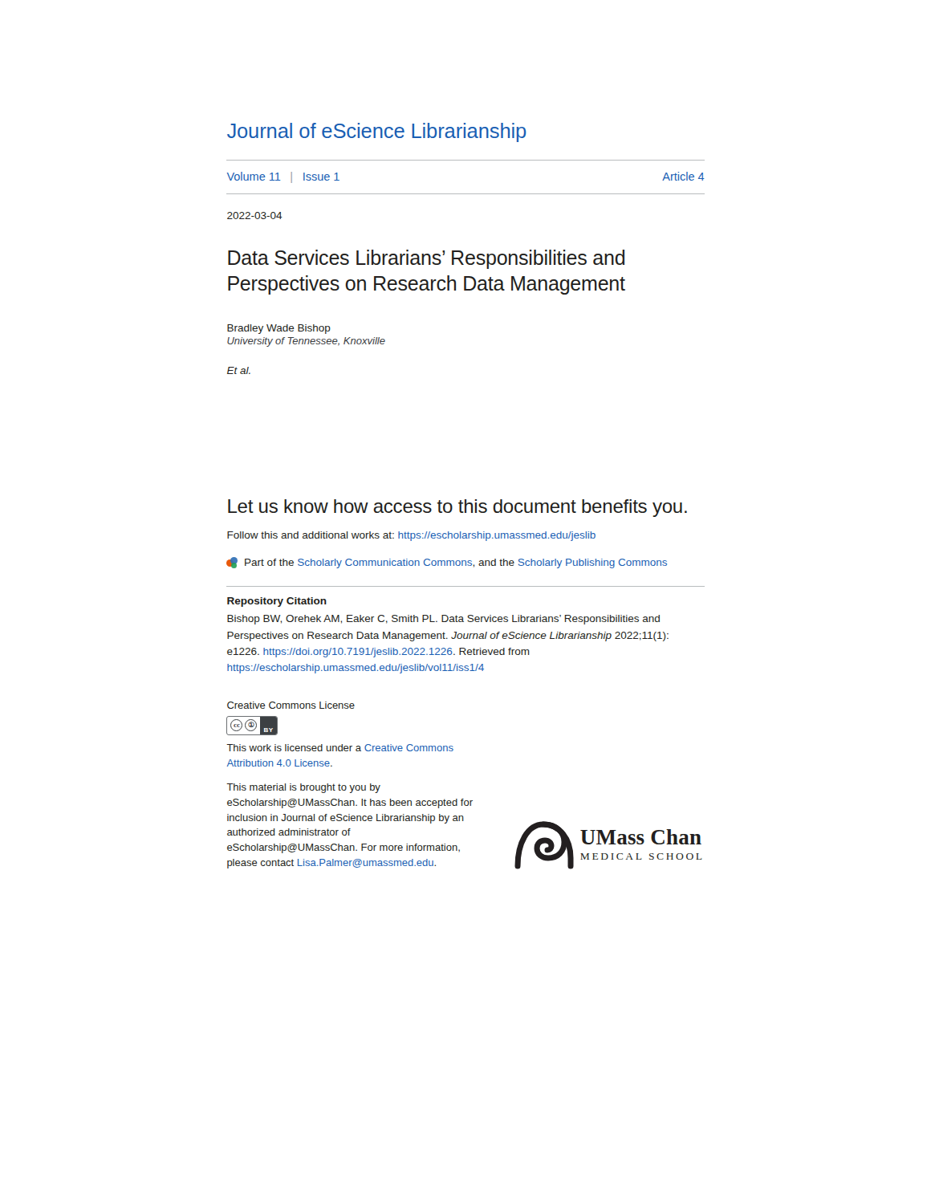Journal of eScience Librarianship
Volume 11 | Issue 1
Article 4
2022-03-04
Data Services Librarians’ Responsibilities and Perspectives on Research Data Management
Bradley Wade Bishop
University of Tennessee, Knoxville
Et al.
Let us know how access to this document benefits you.
Follow this and additional works at: https://escholarship.umassmed.edu/jeslib
Part of the Scholarly Communication Commons, and the Scholarly Publishing Commons
Repository Citation
Bishop BW, Orehek AM, Eaker C, Smith PL. Data Services Librarians’ Responsibilities and Perspectives on Research Data Management. Journal of eScience Librarianship 2022;11(1): e1226. https://doi.org/10.7191/jeslib.2022.1226. Retrieved from https://escholarship.umassmed.edu/jeslib/vol11/iss1/4
Creative Commons License
cc ① BY
This work is licensed under a Creative Commons Attribution 4.0 License.
This material is brought to you by eScholarship@UMassChan. It has been accepted for inclusion in Journal of eScience Librarianship by an authorized administrator of eScholarship@UMassChan. For more information, please contact Lisa.Palmer@umassmed.edu.
UMass Chan
MEDICAL SCHOOL